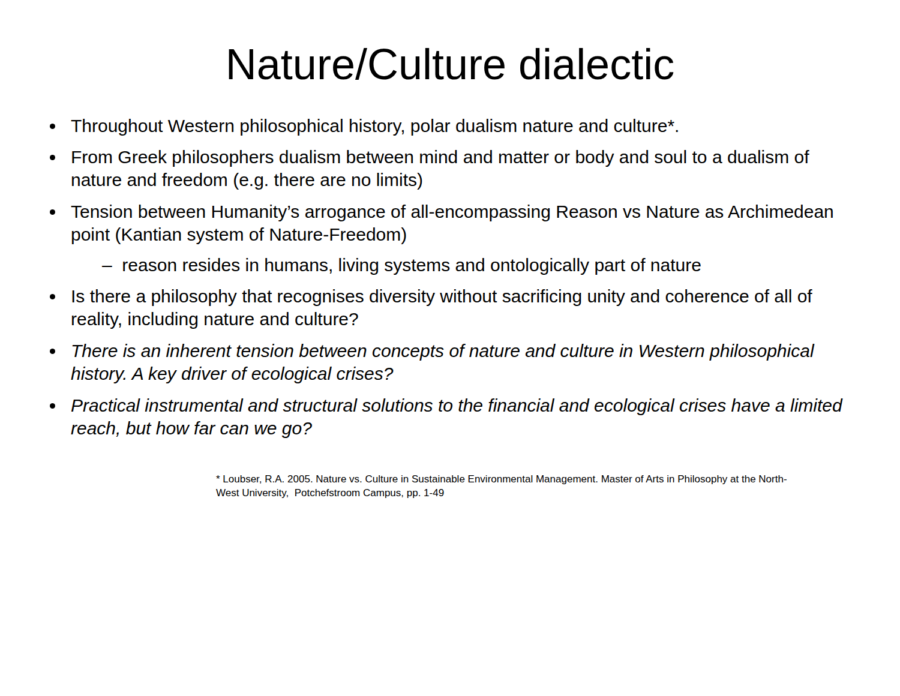Nature/Culture dialectic
Throughout Western philosophical history, polar dualism nature and culture*.
From Greek philosophers dualism between mind and matter or body and soul to a dualism of nature and freedom (e.g. there are no limits)
Tension between Humanity’s arrogance of all-encompassing Reason vs Nature as Archimedean point (Kantian system of Nature-Freedom)
reason resides in humans, living systems and ontologically part of nature
Is there a philosophy that recognises diversity without sacrificing unity and coherence of all of reality, including nature and culture?
There is an inherent tension between concepts of nature and culture in Western philosophical history. A key driver of ecological crises?
Practical instrumental and structural solutions to the financial and ecological crises have a limited reach, but how far can we go?
* Loubser, R.A. 2005. Nature vs. Culture in Sustainable Environmental Management. Master of Arts in Philosophy at the North-West University, Potchefstroom Campus, pp. 1-49